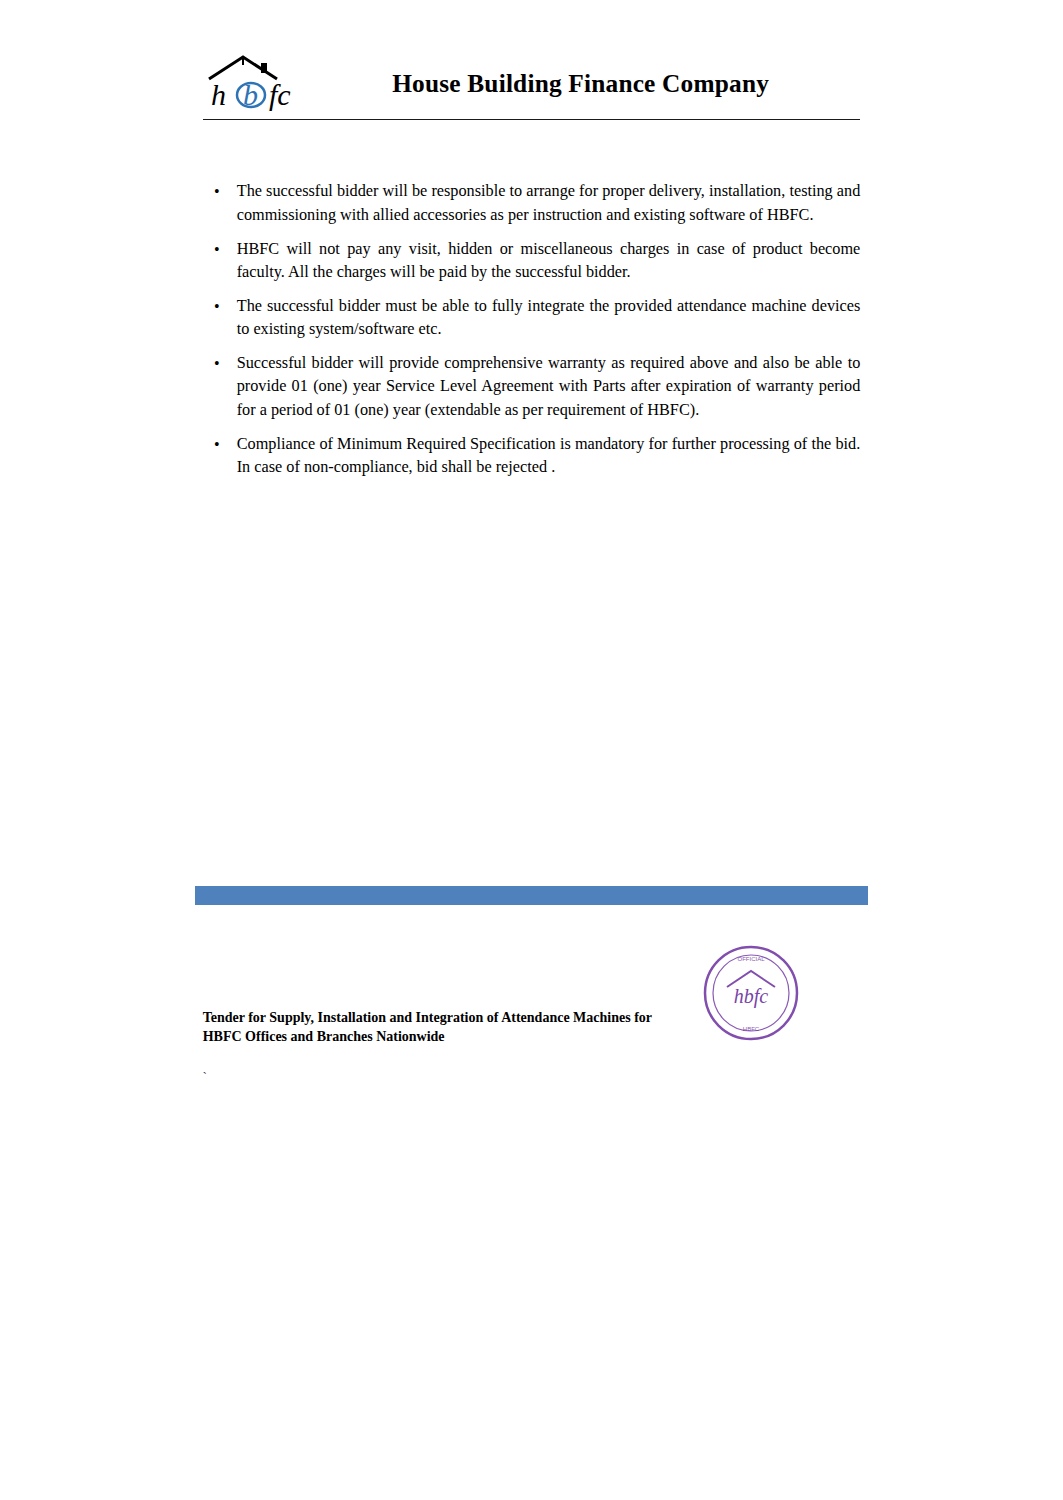h b fc
House Building Finance Company
The successful bidder will be responsible to arrange for proper delivery, installation, testing and commissioning with allied accessories as per instruction and existing software of HBFC.
HBFC will not pay any visit, hidden or miscellaneous charges in case of product become faculty. All the charges will be paid by the successful bidder.
The successful bidder must be able to fully integrate the provided attendance machine devices to existing system/software etc.
Successful bidder will provide comprehensive warranty as required above and also be able to provide 01 (one) year Service Level Agreement with Parts after expiration of warranty period for a period of 01 (one) year (extendable as per requirement of HBFC).
Compliance of Minimum Required Specification is mandatory for further processing of the bid. In case of non-compliance, bid shall be rejected .
Tender for Supply, Installation and Integration of Attendance Machines for
HBFC Offices and Branches Nationwide
hbfc OFFICIAL HBFC
`